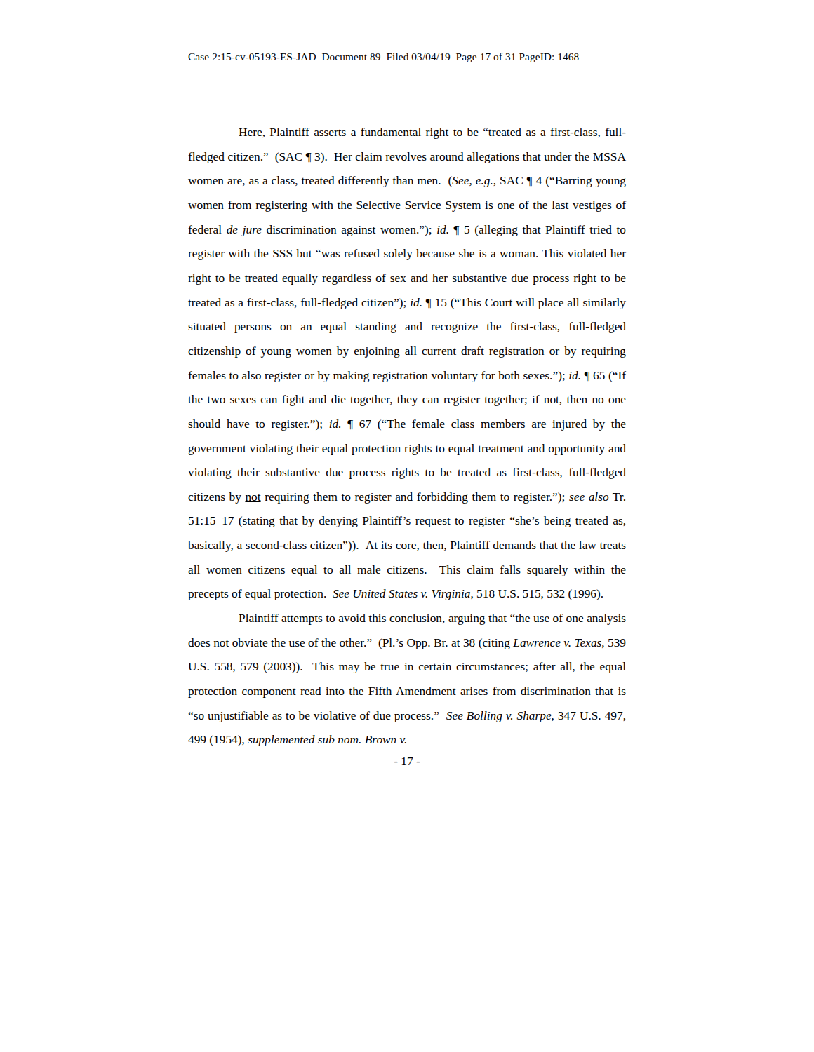Case 2:15-cv-05193-ES-JAD Document 89 Filed 03/04/19 Page 17 of 31 PageID: 1468
Here, Plaintiff asserts a fundamental right to be “treated as a first-class, full-fledged citizen.” (SAC ¶ 3). Her claim revolves around allegations that under the MSSA women are, as a class, treated differently than men. (See, e.g., SAC ¶ 4 (“Barring young women from registering with the Selective Service System is one of the last vestiges of federal de jure discrimination against women.”); id. ¶ 5 (alleging that Plaintiff tried to register with the SSS but “was refused solely because she is a woman. This violated her right to be treated equally regardless of sex and her substantive due process right to be treated as a first-class, full-fledged citizen”); id. ¶ 15 (“This Court will place all similarly situated persons on an equal standing and recognize the first-class, full-fledged citizenship of young women by enjoining all current draft registration or by requiring females to also register or by making registration voluntary for both sexes.”); id. ¶ 65 (“If the two sexes can fight and die together, they can register together; if not, then no one should have to register.”); id. ¶ 67 (“The female class members are injured by the government violating their equal protection rights to equal treatment and opportunity and violating their substantive due process rights to be treated as first-class, full-fledged citizens by not requiring them to register and forbidding them to register.”); see also Tr. 51:15–17 (stating that by denying Plaintiff’s request to register “she’s being treated as, basically, a second-class citizen”)). At its core, then, Plaintiff demands that the law treats all women citizens equal to all male citizens. This claim falls squarely within the precepts of equal protection. See United States v. Virginia, 518 U.S. 515, 532 (1996).
Plaintiff attempts to avoid this conclusion, arguing that “the use of one analysis does not obviate the use of the other.” (Pl.’s Opp. Br. at 38 (citing Lawrence v. Texas, 539 U.S. 558, 579 (2003)). This may be true in certain circumstances; after all, the equal protection component read into the Fifth Amendment arises from discrimination that is “so unjustifiable as to be violative of due process.” See Bolling v. Sharpe, 347 U.S. 497, 499 (1954), supplemented sub nom. Brown v.
- 17 -